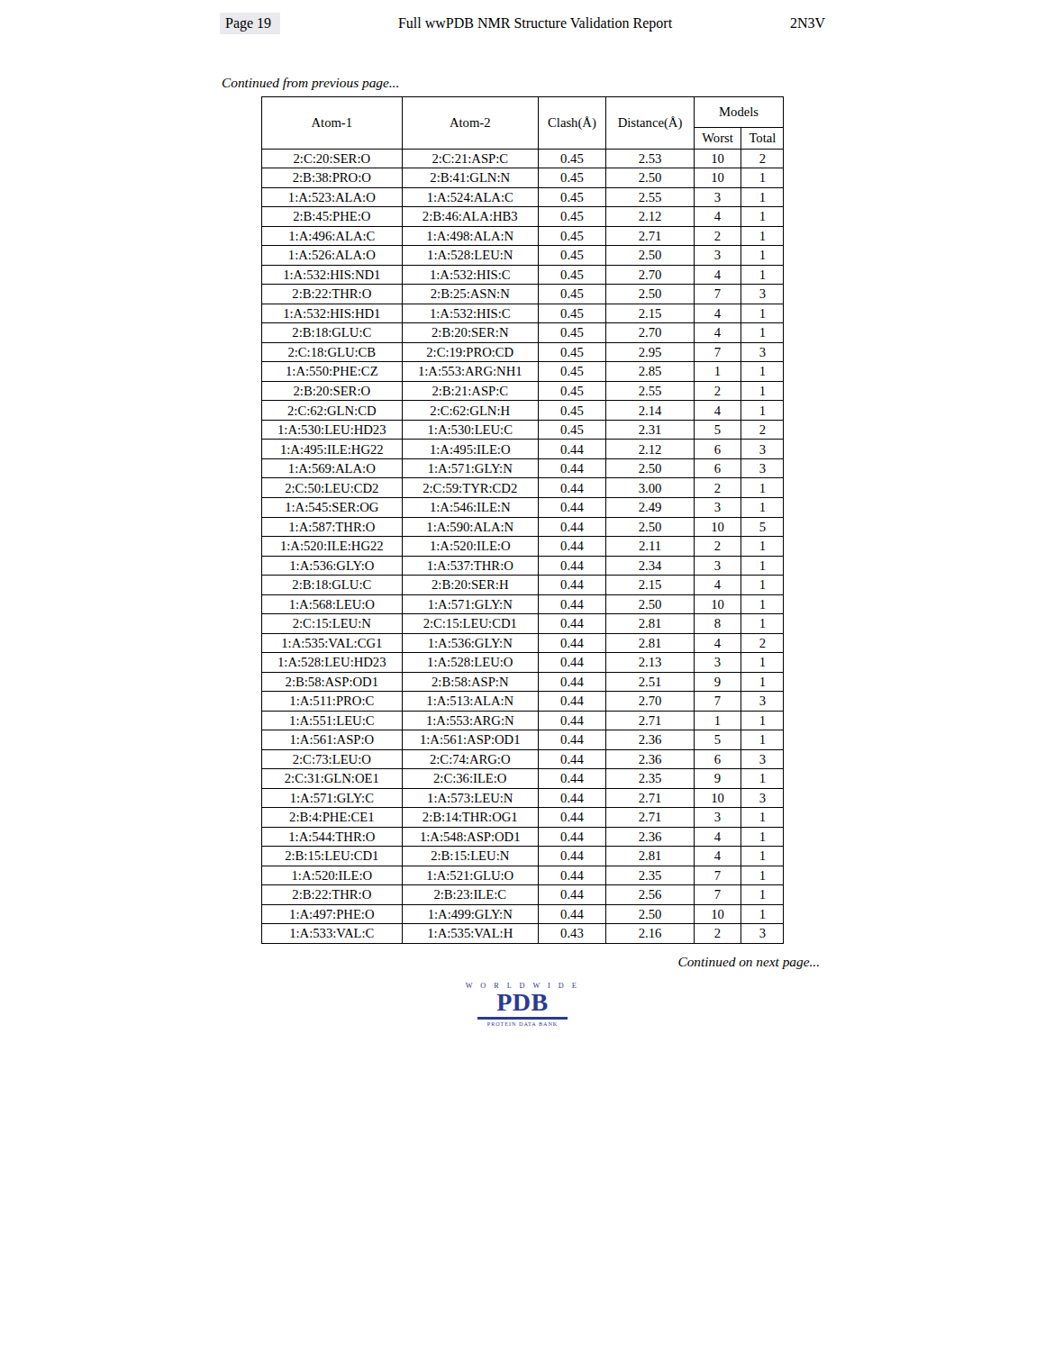Page 19
Full wwPDB NMR Structure Validation Report
2N3V
Continued from previous page...
| Atom-1 | Atom-2 | Clash(Å) | Distance(Å) | Models |
| --- | --- | --- | --- | --- |
| Worst | Total |
| 2:C:20:SER:O | 2:C:21:ASP:C | 0.45 | 2.53 | 10 | 2 |
| 2:B:38:PRO:O | 2:B:41:GLN:N | 0.45 | 2.50 | 10 | 1 |
| 1:A:523:ALA:O | 1:A:524:ALA:C | 0.45 | 2.55 | 3 | 1 |
| 2:B:45:PHE:O | 2:B:46:ALA:HB3 | 0.45 | 2.12 | 4 | 1 |
| 1:A:496:ALA:C | 1:A:498:ALA:N | 0.45 | 2.71 | 2 | 1 |
| 1:A:526:ALA:O | 1:A:528:LEU:N | 0.45 | 2.50 | 3 | 1 |
| 1:A:532:HIS:ND1 | 1:A:532:HIS:C | 0.45 | 2.70 | 4 | 1 |
| 2:B:22:THR:O | 2:B:25:ASN:N | 0.45 | 2.50 | 7 | 3 |
| 1:A:532:HIS:HD1 | 1:A:532:HIS:C | 0.45 | 2.15 | 4 | 1 |
| 2:B:18:GLU:C | 2:B:20:SER:N | 0.45 | 2.70 | 4 | 1 |
| 2:C:18:GLU:CB | 2:C:19:PRO:CD | 0.45 | 2.95 | 7 | 3 |
| 1:A:550:PHE:CZ | 1:A:553:ARG:NH1 | 0.45 | 2.85 | 1 | 1 |
| 2:B:20:SER:O | 2:B:21:ASP:C | 0.45 | 2.55 | 2 | 1 |
| 2:C:62:GLN:CD | 2:C:62:GLN:H | 0.45 | 2.14 | 4 | 1 |
| 1:A:530:LEU:HD23 | 1:A:530:LEU:C | 0.45 | 2.31 | 5 | 2 |
| 1:A:495:ILE:HG22 | 1:A:495:ILE:O | 0.44 | 2.12 | 6 | 3 |
| 1:A:569:ALA:O | 1:A:571:GLY:N | 0.44 | 2.50 | 6 | 3 |
| 2:C:50:LEU:CD2 | 2:C:59:TYR:CD2 | 0.44 | 3.00 | 2 | 1 |
| 1:A:545:SER:OG | 1:A:546:ILE:N | 0.44 | 2.49 | 3 | 1 |
| 1:A:587:THR:O | 1:A:590:ALA:N | 0.44 | 2.50 | 10 | 5 |
| 1:A:520:ILE:HG22 | 1:A:520:ILE:O | 0.44 | 2.11 | 2 | 1 |
| 1:A:536:GLY:O | 1:A:537:THR:O | 0.44 | 2.34 | 3 | 1 |
| 2:B:18:GLU:C | 2:B:20:SER:H | 0.44 | 2.15 | 4 | 1 |
| 1:A:568:LEU:O | 1:A:571:GLY:N | 0.44 | 2.50 | 10 | 1 |
| 2:C:15:LEU:N | 2:C:15:LEU:CD1 | 0.44 | 2.81 | 8 | 1 |
| 1:A:535:VAL:CG1 | 1:A:536:GLY:N | 0.44 | 2.81 | 4 | 2 |
| 1:A:528:LEU:HD23 | 1:A:528:LEU:O | 0.44 | 2.13 | 3 | 1 |
| 2:B:58:ASP:OD1 | 2:B:58:ASP:N | 0.44 | 2.51 | 9 | 1 |
| 1:A:511:PRO:C | 1:A:513:ALA:N | 0.44 | 2.70 | 7 | 3 |
| 1:A:551:LEU:C | 1:A:553:ARG:N | 0.44 | 2.71 | 1 | 1 |
| 1:A:561:ASP:O | 1:A:561:ASP:OD1 | 0.44 | 2.36 | 5 | 1 |
| 2:C:73:LEU:O | 2:C:74:ARG:O | 0.44 | 2.36 | 6 | 3 |
| 2:C:31:GLN:OE1 | 2:C:36:ILE:O | 0.44 | 2.35 | 9 | 1 |
| 1:A:571:GLY:C | 1:A:573:LEU:N | 0.44 | 2.71 | 10 | 3 |
| 2:B:4:PHE:CE1 | 2:B:14:THR:OG1 | 0.44 | 2.71 | 3 | 1 |
| 1:A:544:THR:O | 1:A:548:ASP:OD1 | 0.44 | 2.36 | 4 | 1 |
| 2:B:15:LEU:CD1 | 2:B:15:LEU:N | 0.44 | 2.81 | 4 | 1 |
| 1:A:520:ILE:O | 1:A:521:GLU:O | 0.44 | 2.35 | 7 | 1 |
| 2:B:22:THR:O | 2:B:23:ILE:C | 0.44 | 2.56 | 7 | 1 |
| 1:A:497:PHE:O | 1:A:499:GLY:N | 0.44 | 2.50 | 10 | 1 |
| 1:A:533:VAL:C | 1:A:535:VAL:H | 0.43 | 2.16 | 2 | 3 |
Continued on next page...
W O R L D W I D E
PDB
PROTEIN DATA BANK